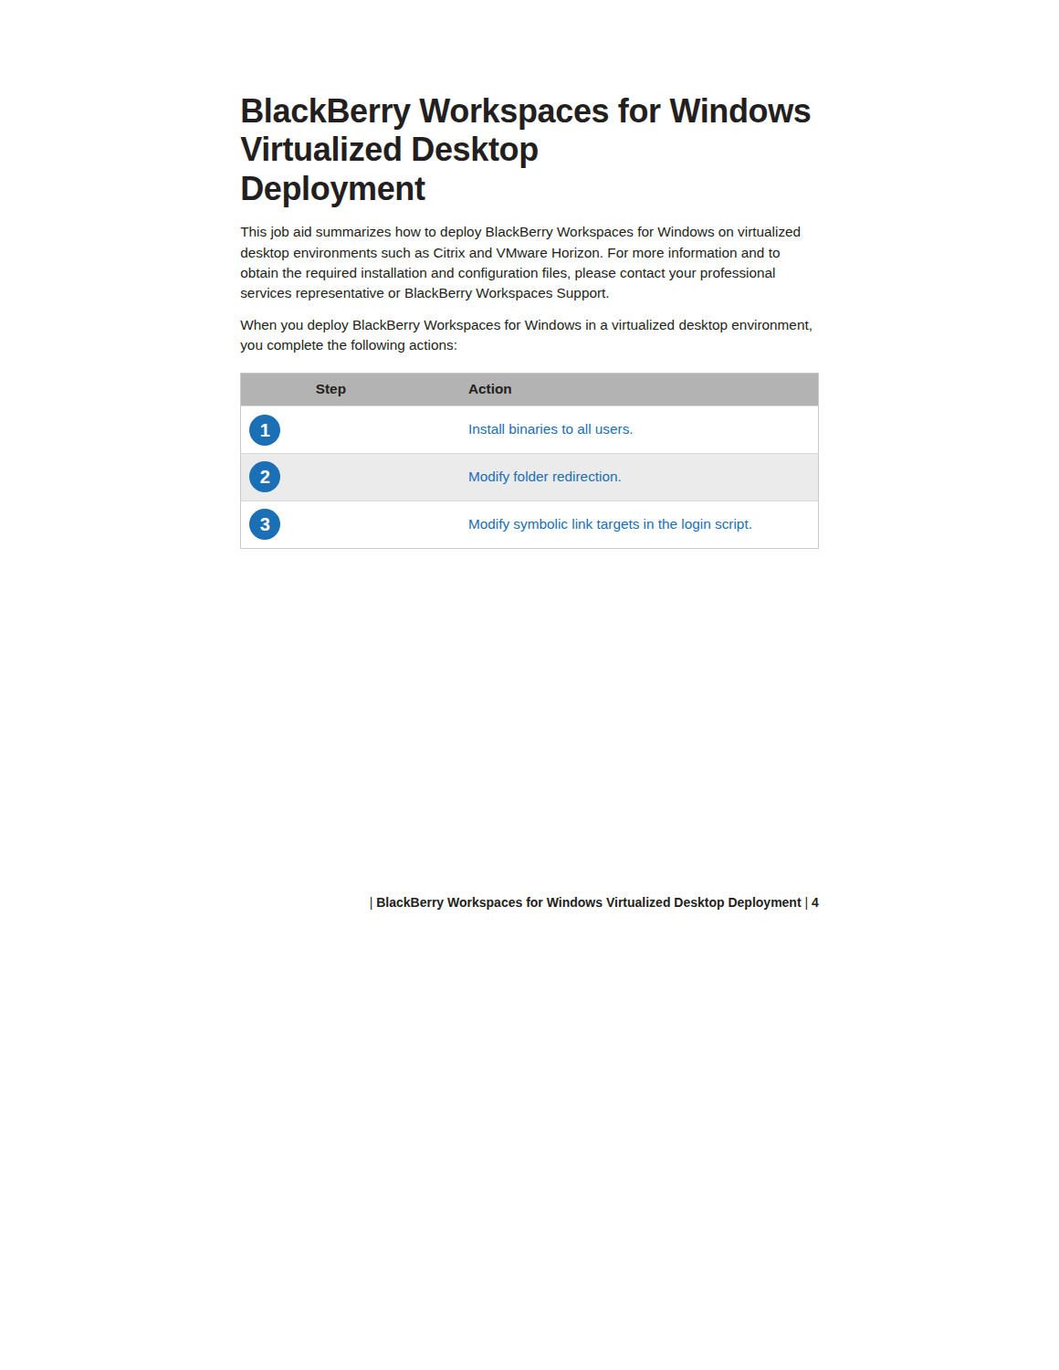BlackBerry Workspaces for Windows Virtualized Desktop
Deployment
This job aid summarizes how to deploy BlackBerry Workspaces for Windows on virtualized desktop environments such as Citrix and VMware Horizon. For more information and to obtain the required installation and configuration files, please contact your professional services representative or BlackBerry Workspaces Support.
When you deploy BlackBerry Workspaces for Windows in a virtualized desktop environment, you complete the following actions:
| Step | Action |
| --- | --- |
| 1 | Install binaries to all users. |
| 2 | Modify folder redirection. |
| 3 | Modify symbolic link targets in the login script. |
| BlackBerry Workspaces for Windows Virtualized Desktop Deployment | 4